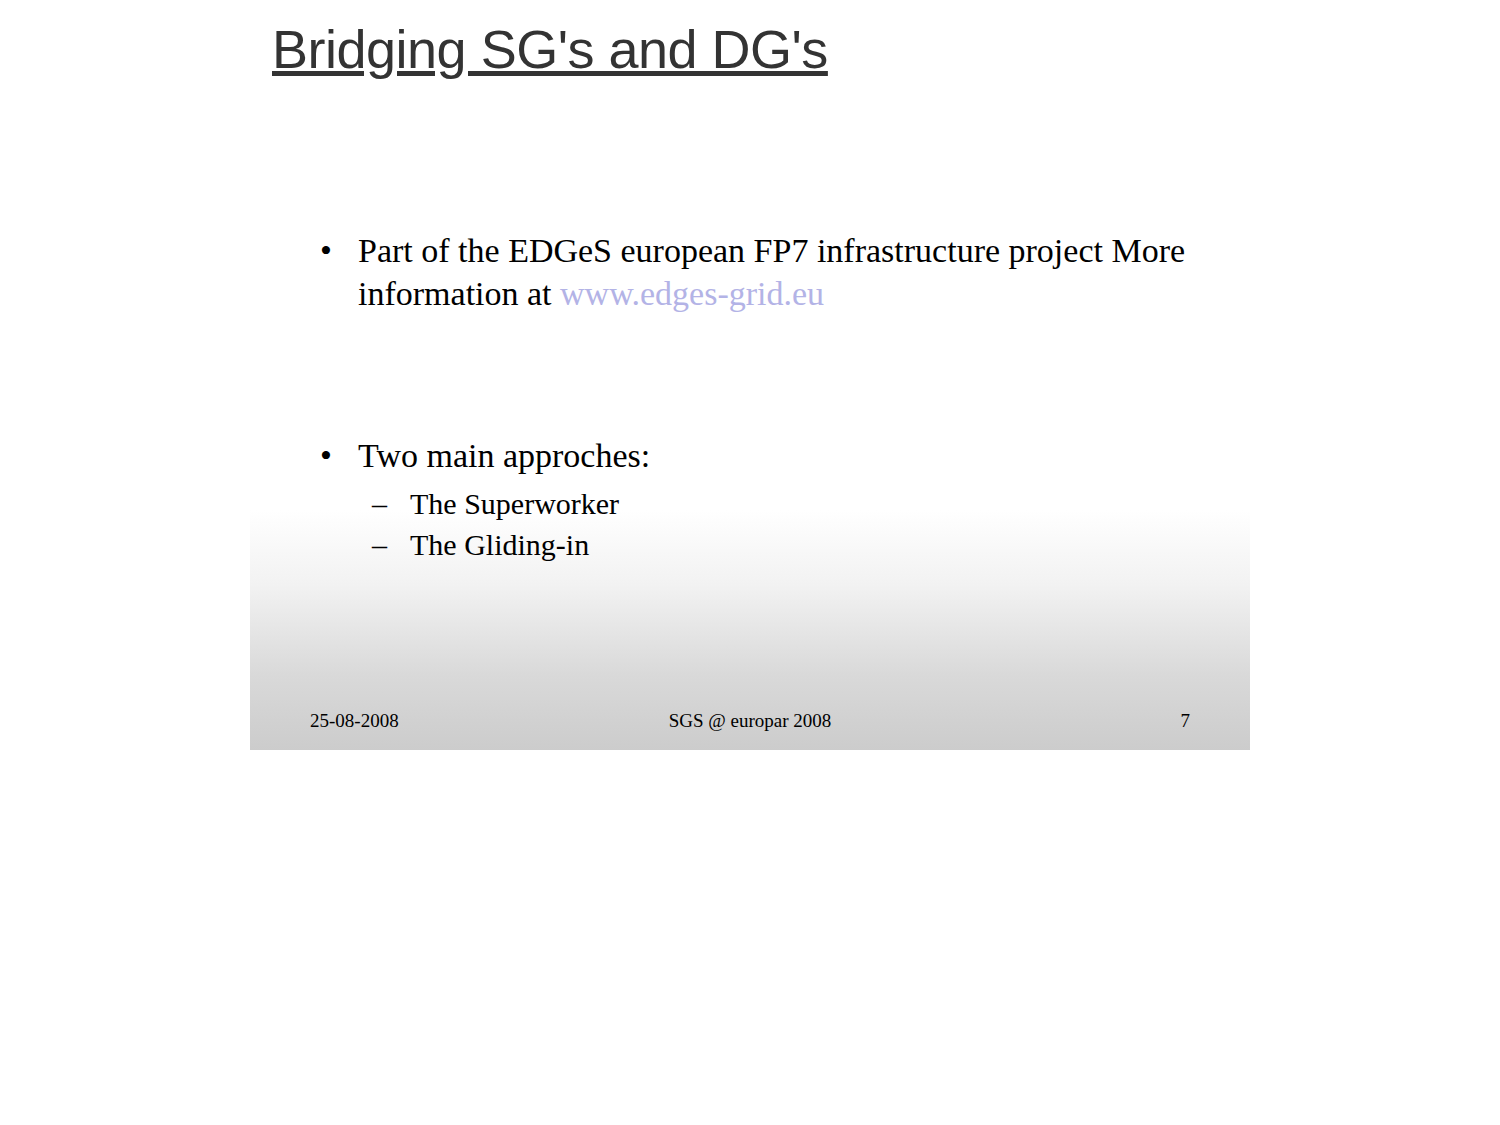Bridging SG's and DG's
Part of the EDGeS european FP7 infrastructure project More information at www.edges-grid.eu
Two main approches:
The Superworker
The Gliding-in
25-08-2008
SGS @ europar 2008
7